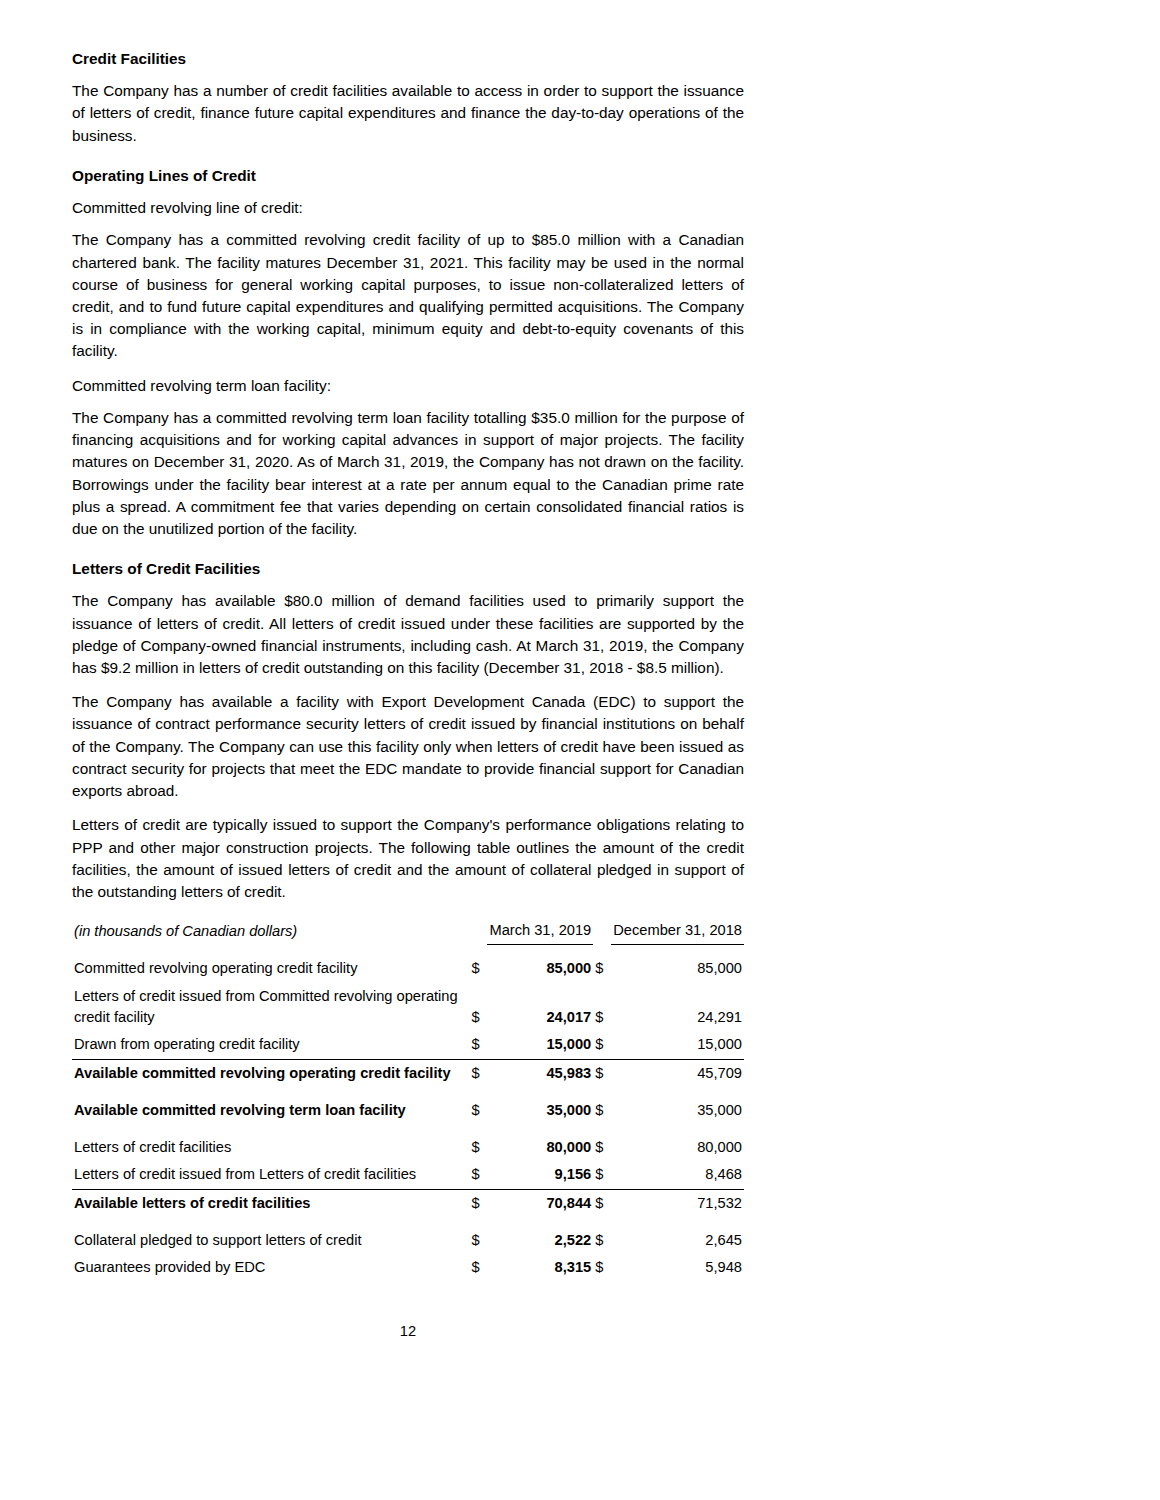Credit Facilities
The Company has a number of credit facilities available to access in order to support the issuance of letters of credit, finance future capital expenditures and finance the day-to-day operations of the business.
Operating Lines of Credit
Committed revolving line of credit:
The Company has a committed revolving credit facility of up to $85.0 million with a Canadian chartered bank. The facility matures December 31, 2021. This facility may be used in the normal course of business for general working capital purposes, to issue non-collateralized letters of credit, and to fund future capital expenditures and qualifying permitted acquisitions. The Company is in compliance with the working capital, minimum equity and debt-to-equity covenants of this facility.
Committed revolving term loan facility:
The Company has a committed revolving term loan facility totalling $35.0 million for the purpose of financing acquisitions and for working capital advances in support of major projects. The facility matures on December 31, 2020. As of March 31, 2019, the Company has not drawn on the facility. Borrowings under the facility bear interest at a rate per annum equal to the Canadian prime rate plus a spread. A commitment fee that varies depending on certain consolidated financial ratios is due on the unutilized portion of the facility.
Letters of Credit Facilities
The Company has available $80.0 million of demand facilities used to primarily support the issuance of letters of credit. All letters of credit issued under these facilities are supported by the pledge of Company-owned financial instruments, including cash. At March 31, 2019, the Company has $9.2 million in letters of credit outstanding on this facility (December 31, 2018 - $8.5 million).
The Company has available a facility with Export Development Canada (EDC) to support the issuance of contract performance security letters of credit issued by financial institutions on behalf of the Company. The Company can use this facility only when letters of credit have been issued as contract security for projects that meet the EDC mandate to provide financial support for Canadian exports abroad.
Letters of credit are typically issued to support the Company's performance obligations relating to PPP and other major construction projects. The following table outlines the amount of the credit facilities, the amount of issued letters of credit and the amount of collateral pledged in support of the outstanding letters of credit.
| (in thousands of Canadian dollars) | | March 31, 2019 | | December 31, 2018 |
| --- | --- | --- | --- | --- |
| Committed revolving operating credit facility | $ | 85,000 | $ | 85,000 |
| Letters of credit issued from Committed revolving operating credit facility | $ | 24,017 | $ | 24,291 |
| Drawn from operating credit facility | $ | 15,000 | $ | 15,000 |
| Available committed revolving operating credit facility | $ | 45,983 | $ | 45,709 |
| Available committed revolving term loan facility | $ | 35,000 | $ | 35,000 |
| Letters of credit facilities | $ | 80,000 | $ | 80,000 |
| Letters of credit issued from Letters of credit facilities | $ | 9,156 | $ | 8,468 |
| Available letters of credit facilities | $ | 70,844 | $ | 71,532 |
| Collateral pledged to support letters of credit | $ | 2,522 | $ | 2,645 |
| Guarantees provided by EDC | $ | 8,315 | $ | 5,948 |
12